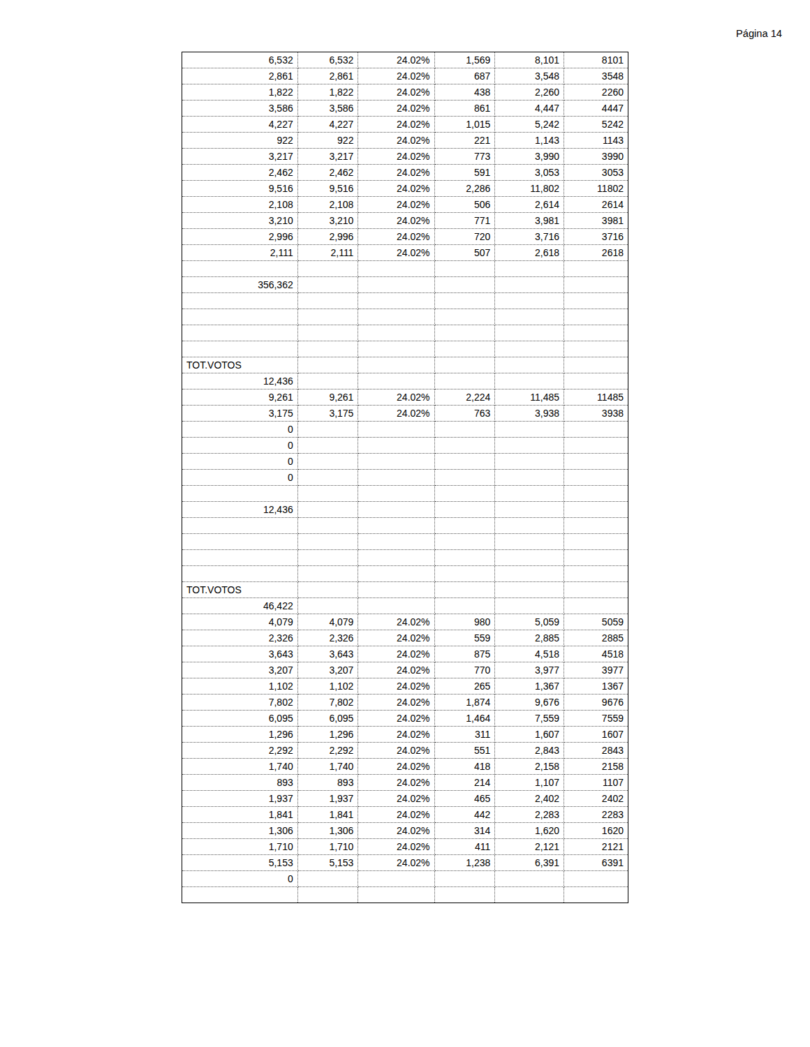Página 14
| 6,532 | 6,532 | 24.02% | 1,569 | 8,101 | 8101 |
| 2,861 | 2,861 | 24.02% | 687 | 3,548 | 3548 |
| 1,822 | 1,822 | 24.02% | 438 | 2,260 | 2260 |
| 3,586 | 3,586 | 24.02% | 861 | 4,447 | 4447 |
| 4,227 | 4,227 | 24.02% | 1,015 | 5,242 | 5242 |
| 922 | 922 | 24.02% | 221 | 1,143 | 1143 |
| 3,217 | 3,217 | 24.02% | 773 | 3,990 | 3990 |
| 2,462 | 2,462 | 24.02% | 591 | 3,053 | 3053 |
| 9,516 | 9,516 | 24.02% | 2,286 | 11,802 | 11802 |
| 2,108 | 2,108 | 24.02% | 506 | 2,614 | 2614 |
| 3,210 | 3,210 | 24.02% | 771 | 3,981 | 3981 |
| 2,996 | 2,996 | 24.02% | 720 | 3,716 | 3716 |
| 2,111 | 2,111 | 24.02% | 507 | 2,618 | 2618 |
| 356,362 | | | | | |
| TOT.VOTOS | | | | | |
| 12,436 | | | | | |
| 9,261 | 9,261 | 24.02% | 2,224 | 11,485 | 11485 |
| 3,175 | 3,175 | 24.02% | 763 | 3,938 | 3938 |
| 0 | | | | | |
| 0 | | | | | |
| 0 | | | | | |
| 0 | | | | | |
| 12,436 | | | | | |
| TOT.VOTOS | | | | | |
| 46,422 | | | | | |
| 4,079 | 4,079 | 24.02% | 980 | 5,059 | 5059 |
| 2,326 | 2,326 | 24.02% | 559 | 2,885 | 2885 |
| 3,643 | 3,643 | 24.02% | 875 | 4,518 | 4518 |
| 3,207 | 3,207 | 24.02% | 770 | 3,977 | 3977 |
| 1,102 | 1,102 | 24.02% | 265 | 1,367 | 1367 |
| 7,802 | 7,802 | 24.02% | 1,874 | 9,676 | 9676 |
| 6,095 | 6,095 | 24.02% | 1,464 | 7,559 | 7559 |
| 1,296 | 1,296 | 24.02% | 311 | 1,607 | 1607 |
| 2,292 | 2,292 | 24.02% | 551 | 2,843 | 2843 |
| 1,740 | 1,740 | 24.02% | 418 | 2,158 | 2158 |
| 893 | 893 | 24.02% | 214 | 1,107 | 1107 |
| 1,937 | 1,937 | 24.02% | 465 | 2,402 | 2402 |
| 1,841 | 1,841 | 24.02% | 442 | 2,283 | 2283 |
| 1,306 | 1,306 | 24.02% | 314 | 1,620 | 1620 |
| 1,710 | 1,710 | 24.02% | 411 | 2,121 | 2121 |
| 5,153 | 5,153 | 24.02% | 1,238 | 6,391 | 6391 |
| 0 | | | | | |